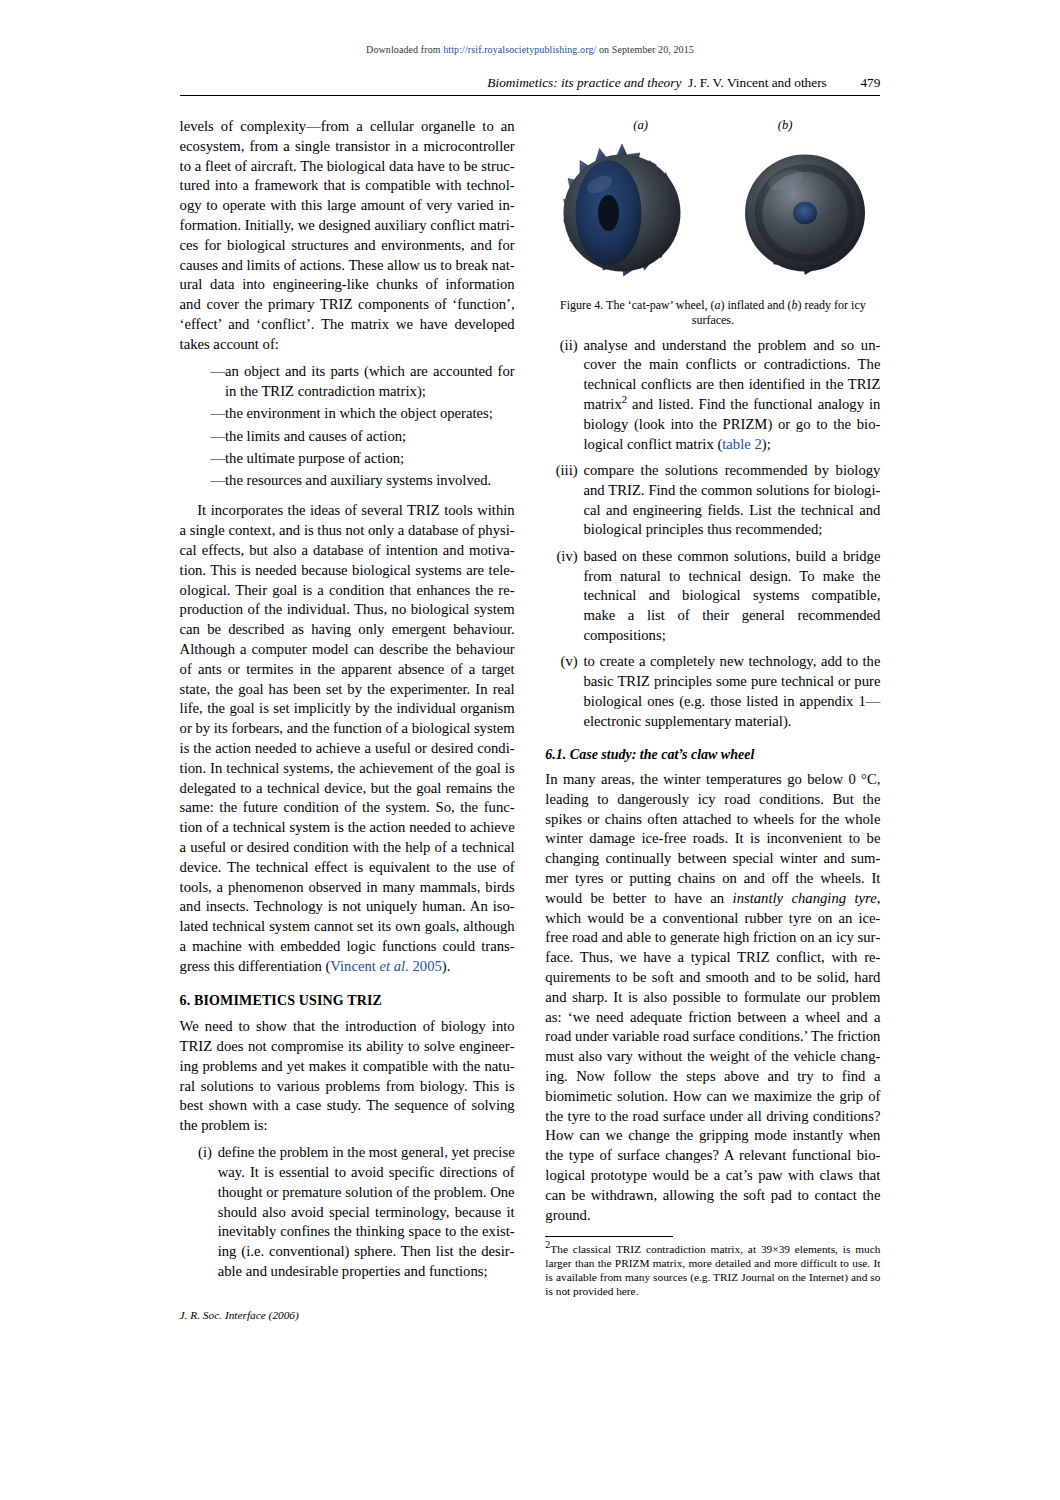Downloaded from http://rsif.royalsocietypublishing.org/ on September 20, 2015
Biomimetics: its practice and theory J. F. V. Vincent and others 479
levels of complexity—from a cellular organelle to an ecosystem, from a single transistor in a microcontroller to a fleet of aircraft. The biological data have to be structured into a framework that is compatible with technology to operate with this large amount of very varied information. Initially, we designed auxiliary conflict matrices for biological structures and environments, and for causes and limits of actions. These allow us to break natural data into engineering-like chunks of information and cover the primary TRIZ components of ‘function’, ‘effect’ and ‘conflict’. The matrix we have developed takes account of:
an object and its parts (which are accounted for in the TRIZ contradiction matrix);
the environment in which the object operates;
the limits and causes of action;
the ultimate purpose of action;
the resources and auxiliary systems involved.
It incorporates the ideas of several TRIZ tools within a single context, and is thus not only a database of physical effects, but also a database of intention and motivation. This is needed because biological systems are teleological. Their goal is a condition that enhances the reproduction of the individual. Thus, no biological system can be described as having only emergent behaviour. Although a computer model can describe the behaviour of ants or termites in the apparent absence of a target state, the goal has been set by the experimenter. In real life, the goal is set implicitly by the individual organism or by its forbears, and the function of a biological system is the action needed to achieve a useful or desired condition. In technical systems, the achievement of the goal is delegated to a technical device, but the goal remains the same: the future condition of the system. So, the function of a technical system is the action needed to achieve a useful or desired condition with the help of a technical device. The technical effect is equivalent to the use of tools, a phenomenon observed in many mammals, birds and insects. Technology is not uniquely human. An isolated technical system cannot set its own goals, although a machine with embedded logic functions could transgress this differentiation (Vincent et al. 2005).
6. Biomimetics using TRIZ
We need to show that the introduction of biology into TRIZ does not compromise its ability to solve engineering problems and yet makes it compatible with the natural solutions to various problems from biology. This is best shown with a case study. The sequence of solving the problem is:
define the problem in the most general, yet precise way. It is essential to avoid specific directions of thought or premature solution of the problem. One should also avoid special terminology, because it inevitably confines the thinking space to the existing (i.e. conventional) sphere. Then list the desirable and undesirable properties and functions;
(a)(b)
Figure 4. The ‘cat-paw’ wheel, (a) inflated and (b) ready for icy surfaces.
analyse and understand the problem and so uncover the main conflicts or contradictions. The technical conflicts are then identified in the TRIZ matrix2 and listed. Find the functional analogy in biology (look into the PRIZM) or go to the biological conflict matrix (table 2);
compare the solutions recommended by biology and TRIZ. Find the common solutions for biological and engineering fields. List the technical and biological principles thus recommended;
based on these common solutions, build a bridge from natural to technical design. To make the technical and biological systems compatible, make a list of their general recommended compositions;
to create a completely new technology, add to the basic TRIZ principles some pure technical or pure biological ones (e.g. those listed in appendix 1—electronic supplementary material).
6.1. Case study: the cat’s claw wheel
In many areas, the winter temperatures go below 0 °C, leading to dangerously icy road conditions. But the spikes or chains often attached to wheels for the whole winter damage ice-free roads. It is inconvenient to be changing continually between special winter and summer tyres or putting chains on and off the wheels. It would be better to have an instantly changing tyre, which would be a conventional rubber tyre on an ice-free road and able to generate high friction on an icy surface. Thus, we have a typical TRIZ conflict, with requirements to be soft and smooth and to be solid, hard and sharp. It is also possible to formulate our problem as: ‘we need adequate friction between a wheel and a road under variable road surface conditions.’ The friction must also vary without the weight of the vehicle changing. Now follow the steps above and try to find a biomimetic solution. How can we maximize the grip of the tyre to the road surface under all driving conditions? How can we change the gripping mode instantly when the type of surface changes? A relevant functional biological prototype would be a cat’s paw with claws that can be withdrawn, allowing the soft pad to contact the ground.
2The classical TRIZ contradiction matrix, at 39×39 elements, is much larger than the PRIZM matrix, more detailed and more difficult to use. It is available from many sources (e.g. TRIZ Journal on the Internet) and so is not provided here.
J. R. Soc. Interface (2006)